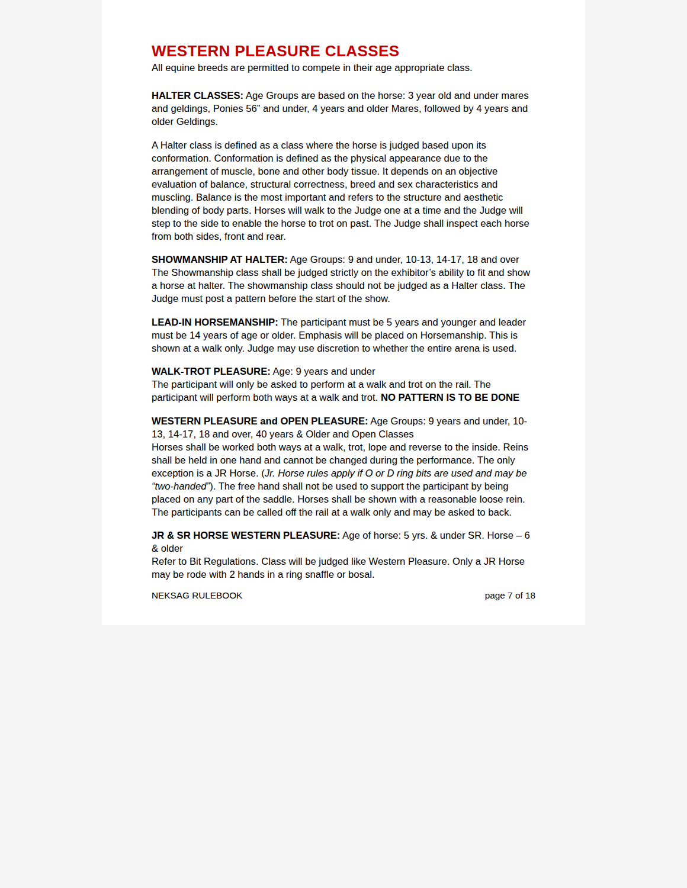WESTERN PLEASURE CLASSES
All equine breeds are permitted to compete in their age appropriate class.
HALTER CLASSES: Age Groups are based on the horse: 3 year old and under mares and geldings, Ponies 56” and under, 4 years and older Mares, followed by 4 years and older Geldings.
A Halter class is defined as a class where the horse is judged based upon its conformation. Conformation is defined as the physical appearance due to the arrangement of muscle, bone and other body tissue. It depends on an objective evaluation of balance, structural correctness, breed and sex characteristics and muscling. Balance is the most important and refers to the structure and aesthetic blending of body parts. Horses will walk to the Judge one at a time and the Judge will step to the side to enable the horse to trot on past. The Judge shall inspect each horse from both sides, front and rear.
SHOWMANSHIP AT HALTER: Age Groups: 9 and under, 10-13, 14-17, 18 and over
The Showmanship class shall be judged strictly on the exhibitor’s ability to fit and show a horse at halter. The showmanship class should not be judged as a Halter class. The Judge must post a pattern before the start of the show.
LEAD-IN HORSEMANSHIP: The participant must be 5 years and younger and leader must be 14 years of age or older. Emphasis will be placed on Horsemanship. This is shown at a walk only. Judge may use discretion to whether the entire arena is used.
WALK-TROT PLEASURE: Age: 9 years and under
The participant will only be asked to perform at a walk and trot on the rail. The participant will perform both ways at a walk and trot. NO PATTERN IS TO BE DONE
WESTERN PLEASURE and OPEN PLEASURE: Age Groups: 9 years and under, 10-13, 14-17, 18 and over, 40 years & Older and Open Classes
Horses shall be worked both ways at a walk, trot, lope and reverse to the inside. Reins shall be held in one hand and cannot be changed during the performance. The only exception is a JR Horse. (Jr. Horse rules apply if O or D ring bits are used and may be “two-handed”). The free hand shall not be used to support the participant by being placed on any part of the saddle. Horses shall be shown with a reasonable loose rein. The participants can be called off the rail at a walk only and may be asked to back.
JR & SR HORSE WESTERN PLEASURE: Age of horse: 5 yrs. & under SR. Horse – 6 & older
Refer to Bit Regulations. Class will be judged like Western Pleasure. Only a JR Horse may be rode with 2 hands in a ring snaffle or bosal.
NEKSAG RULEBOOK page 7 of 18